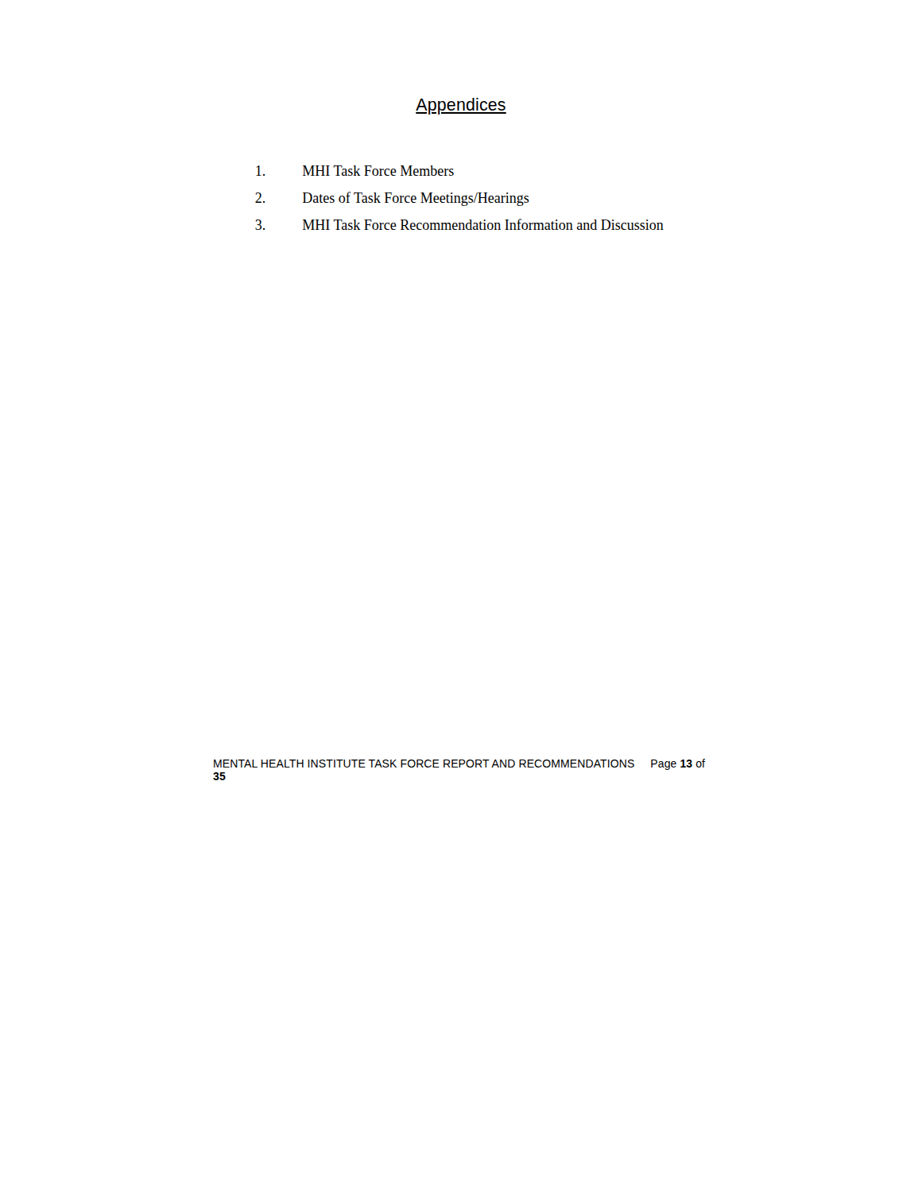Appendices
1. MHI Task Force Members
2. Dates of Task Force Meetings/Hearings
3. MHI Task Force Recommendation Information and Discussion
MENTAL HEALTH INSTITUTE TASK FORCE REPORT AND RECOMMENDATIONS Page 13 of 35